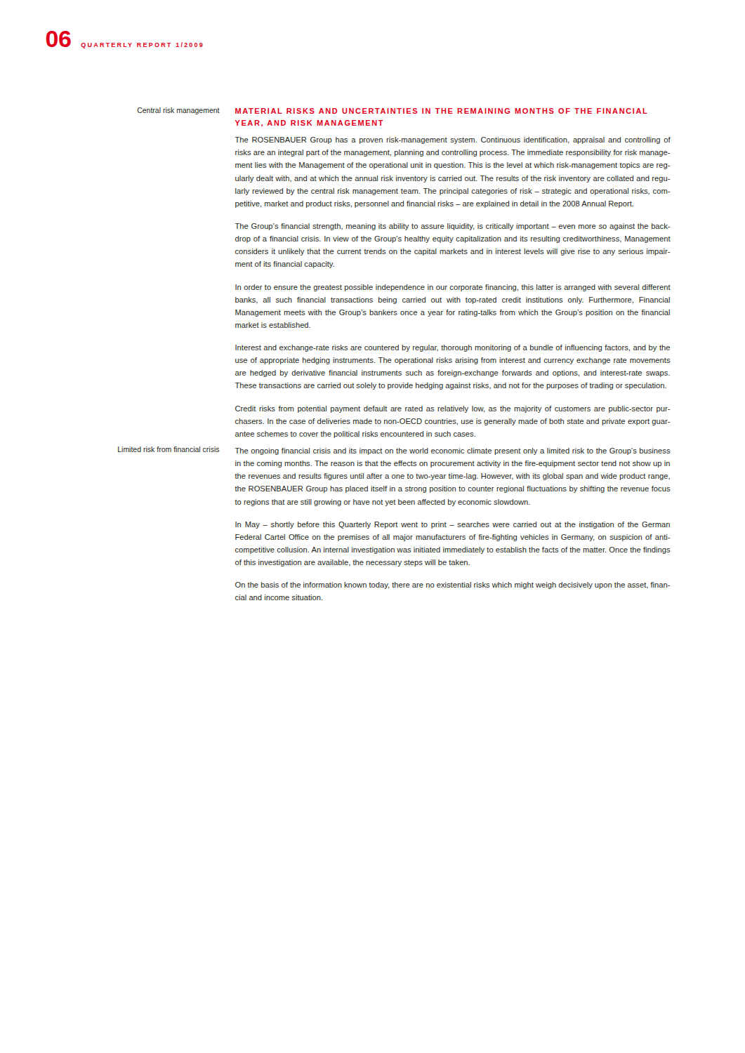06 Quarterly Report 1/2009
Central risk management
Material risks and uncertainties in the remaining months of the financial year, and risk management
The ROSENBAUER Group has a proven risk-management system. Continuous identification, appraisal and controlling of risks are an integral part of the management, planning and controlling process. The immediate responsibility for risk management lies with the Management of the operational unit in question. This is the level at which risk-management topics are regularly dealt with, and at which the annual risk inventory is carried out. The results of the risk inventory are collated and regularly reviewed by the central risk management team. The principal categories of risk – strategic and operational risks, competitive, market and product risks, personnel and financial risks – are explained in detail in the 2008 Annual Report.
The Group’s financial strength, meaning its ability to assure liquidity, is critically important – even more so against the backdrop of a financial crisis. In view of the Group’s healthy equity capitalization and its resulting creditworthiness, Management considers it unlikely that the current trends on the capital markets and in interest levels will give rise to any serious impairment of its financial capacity.
In order to ensure the greatest possible independence in our corporate financing, this latter is arranged with several different banks, all such financial transactions being carried out with top-rated credit institutions only. Furthermore, Financial Management meets with the Group’s bankers once a year for rating-talks from which the Group’s position on the financial market is established.
Interest and exchange-rate risks are countered by regular, thorough monitoring of a bundle of influencing factors, and by the use of appropriate hedging instruments. The operational risks arising from interest and currency exchange rate movements are hedged by derivative financial instruments such as foreign-exchange forwards and options, and interest-rate swaps. These transactions are carried out solely to provide hedging against risks, and not for the purposes of trading or speculation.
Credit risks from potential payment default are rated as relatively low, as the majority of customers are public-sector purchasers. In the case of deliveries made to non-OECD countries, use is generally made of both state and private export guarantee schemes to cover the political risks encountered in such cases.
Limited risk from financial crisis
The ongoing financial crisis and its impact on the world economic climate present only a limited risk to the Group’s business in the coming months. The reason is that the effects on procurement activity in the fire-equipment sector tend not show up in the revenues and results figures until after a one to two-year time-lag. However, with its global span and wide product range, the ROSENBAUER Group has placed itself in a strong position to counter regional fluctuations by shifting the revenue focus to regions that are still growing or have not yet been affected by economic slowdown.
In May – shortly before this Quarterly Report went to print – searches were carried out at the instigation of the German Federal Cartel Office on the premises of all major manufacturers of fire-fighting vehicles in Germany, on suspicion of anti-competitive collusion. An internal investigation was initiated immediately to establish the facts of the matter. Once the findings of this investigation are available, the necessary steps will be taken.
On the basis of the information known today, there are no existential risks which might weigh decisively upon the asset, financial and income situation.